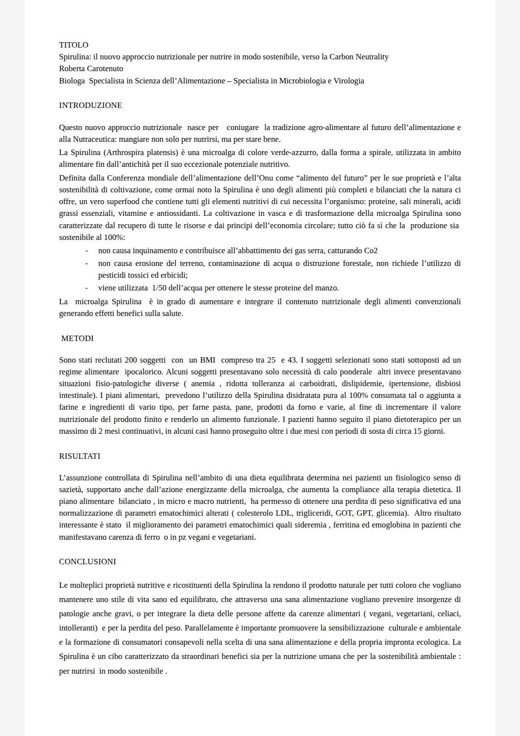TITOLO
Spirulina: il nuovo approccio nutrizionale per nutrire in modo sostenibile, verso la Carbon Neutrality
Roberta Carotenuto
Biologa Specialista in Scienza dell’Alimentazione – Specialista in Microbiologia e Virologia
Introduzione
Questo nuovo approccio nutrizionale nasce per coniugare la tradizione agro-alimentare al futuro dell’alimentazione e alla Nutraceutica: mangiare non solo per nutrirsi, ma per stare bene.
La Spirulina (Arthrospira platensis) è una microalga di colore verde-azzurro, dalla forma a spirale, utilizzata in ambito alimentare fin dall’antichità per il suo eccezionale potenziale nutritivo.
Definita dalla Conferenza mondiale dell’alimentazione dell’Onu come “alimento del futuro” per le sue proprietà e l’alta sostenibilità di coltivazione, come ormai noto la Spirulina è uno degli alimenti più completi e bilanciati che la natura ci offre, un vero superfood che contiene tutti gli elementi nutritivi di cui necessita l’organismo: proteine, sali minerali, acidi grassi essenziali, vitamine e antiossidanti. La coltivazione in vasca e di trasformazione della microalga Spirulina sono caratterizzate dal recupero di tutte le risorse e dai principi dell’economia circolare; tutto ciò fa sì che la produzione sia sostenibile al 100%:
non causa inquinamento e contribuisce all’abbattimento dei gas serra, catturando Co2
non causa erosione del terreno, contaminazione di acqua o distruzione forestale, non richiede l’utilizzo di pesticidi tossici ed erbicidi;
viene utilizzata 1/50 dell’acqua per ottenere le stesse proteine del manzo.
La microalga Spirulina è in grado di aumentare e integrare il contenuto nutrizionale degli alimenti convenzionali generando effetti benefici sulla salute.
Metodi
Sono stati reclutati 200 soggetti con un BMI compreso tra 25 e 43. I soggetti selezionati sono stati sottoposti ad un regime alimentare ipocalorico. Alcuni soggetti presentavano solo necessità di calo ponderale altri invece presentavano situazioni fisio-patologiche diverse ( anemia , ridotta tolleranza ai carboidrati, dislipidemie, ipertensione, disbiosi intestinale). I piani alimentari, prevedono l’utilizzo della Spirulina disidratata pura al 100% consumata tal o aggiunta a farine e ingredienti di vario tipo, per farne pasta, pane, prodotti da forno e varie, al fine di incrementare il valore nutrizionale del prodotto finito e renderlo un alimento funzionale. I pazienti hanno seguito il piano dietoterapico per un massimo di 2 mesi continuativi, in alcuni casi hanno proseguito oltre i due mesi con periodi di sosta di circa 15 giorni.
Risultati
L’assunzione controllata di Spirulina nell’ambito di una dieta equilibrata determina nei pazienti un fisiologico senso di sazietà, supportato anche dall’azione energizzante della microalga, che aumenta la compliance alla terapia dietetica. Il piano alimentare bilanciato , in micro e macro nutrienti, ha permesso di ottenere una perdita di peso significativa ed una normalizzazione di parametri ematochimici alterati ( colesterolo LDL, trigliceridi, GOT, GPT, glicemia). Altro risultato interessante è stato il miglioramento dei parametri ematochimici quali sideremia , ferritina ed emoglobina in pazienti che manifestavano carenza di ferro o in pz vegani e vegetariani.
Conclusioni
Le molteplici proprietà nutritive e ricostituenti della Spirulina la rendono il prodotto naturale per tutti coloro che vogliano mantenere uno stile di vita sano ed equilibrato, che attraverso una sana alimentazione vogliano prevenire insorgenze di patologie anche gravi, o per integrare la dieta delle persone affette da carenze alimentari ( vegani, vegetariani, celiaci, intolleranti) e per la perdita del peso. Parallelamente è importante promuovere la sensibilizzazione culturale e ambientale e la formazione di consumatori consapevoli nella scelta di una sana alimentazione e della propria impronta ecologica. La Spirulina è un cibo caratterizzato da straordinari benefici sia per la nutrizione umana che per la sostenibilità ambientale : per nutrirsi in modo sostenibile .